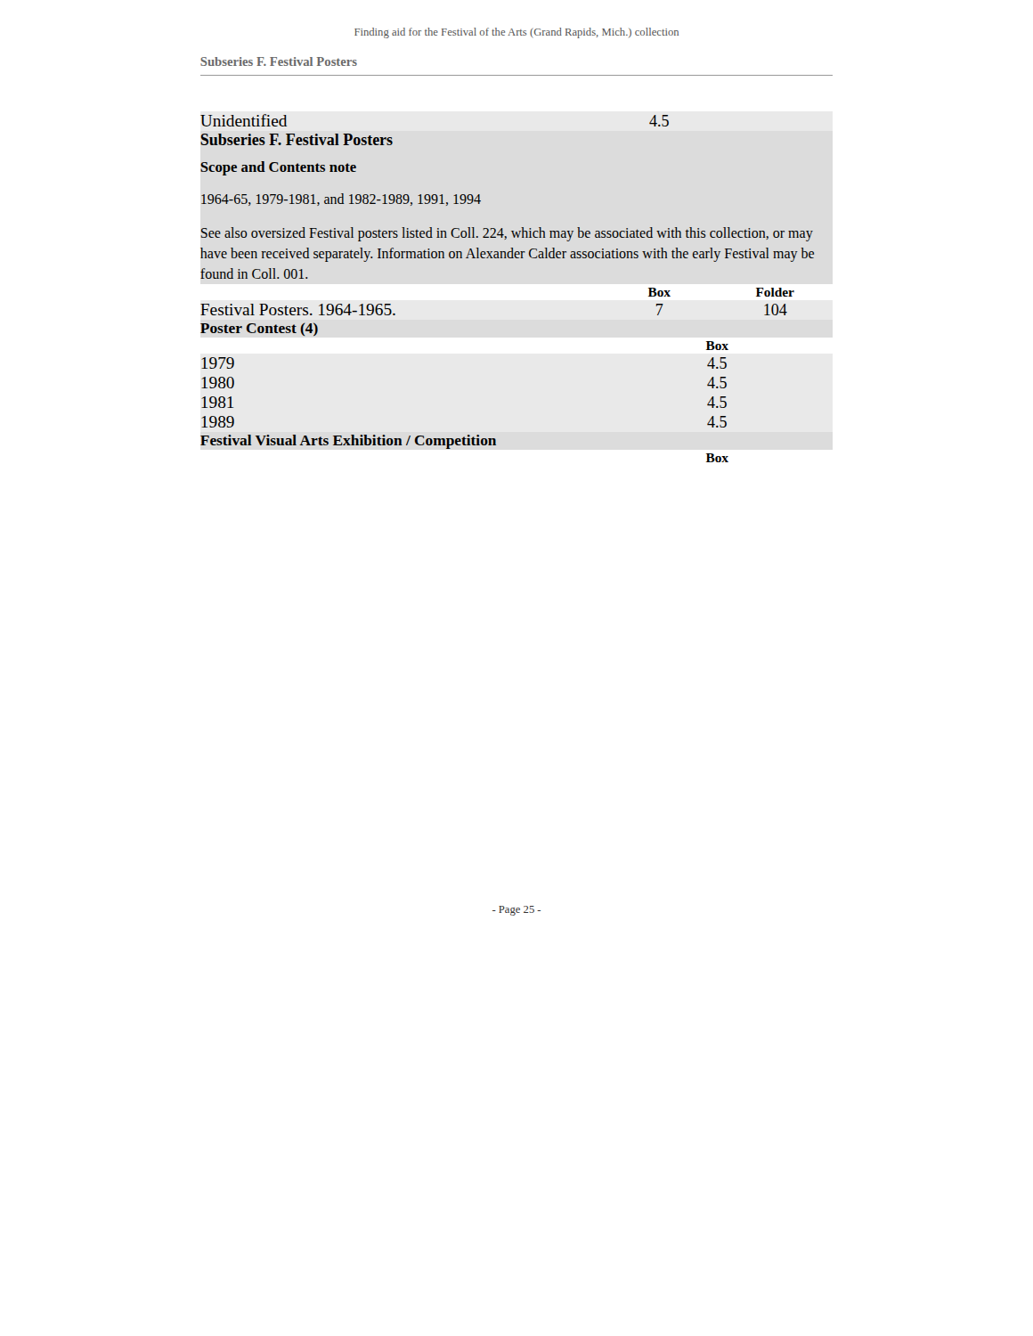Finding aid for the Festival of the Arts (Grand Rapids, Mich.) collection
Subseries F. Festival Posters
| Unidentified | 4.5 | |
| Subseries F. Festival Posters |
| Scope and Contents note 1964-65, 1979-1981, and 1982-1989, 1991, 1994 See also oversized Festival posters listed in Coll. 224, which may be associated with this collection, or may have been received separately. Information on Alexander Calder associations with the early Festival may be found in Coll. 001. |
| | Box | Folder |
| Festival Posters. 1964-1965. | 7 | 104 |
| Poster Contest (4) |
| | Box |
| 1979 | 4.5 |
| 1980 | 4.5 |
| 1981 | 4.5 |
| 1989 | 4.5 |
| Festival Visual Arts Exhibition / Competition |
| | Box |
- Page 25 -